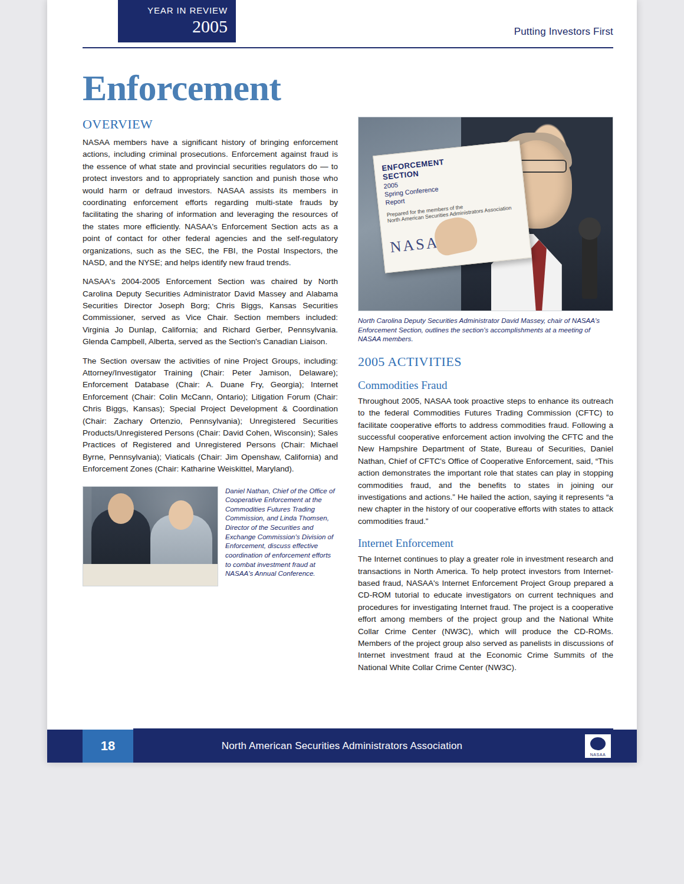YEAR IN REVIEW
2005
Putting Investors First
Enforcement
OVERVIEW
NASAA members have a significant history of bringing enforcement actions, including criminal prosecutions. Enforcement against fraud is the essence of what state and provincial securities regulators do — to protect investors and to appropriately sanction and punish those who would harm or defraud investors. NASAA assists its members in coordinating enforcement efforts regarding multi-state frauds by facilitating the sharing of information and leveraging the resources of the states more efficiently. NASAA's Enforcement Section acts as a point of contact for other federal agencies and the self-regulatory organizations, such as the SEC, the FBI, the Postal Inspectors, the NASD, and the NYSE; and helps identify new fraud trends.
NASAA's 2004-2005 Enforcement Section was chaired by North Carolina Deputy Securities Administrator David Massey and Alabama Securities Director Joseph Borg; Chris Biggs, Kansas Securities Commissioner, served as Vice Chair. Section members included: Virginia Jo Dunlap, California; and Richard Gerber, Pennsylvania. Glenda Campbell, Alberta, served as the Section's Canadian Liaison.
The Section oversaw the activities of nine Project Groups, including: Attorney/Investigator Training (Chair: Peter Jamison, Delaware); Enforcement Database (Chair: A. Duane Fry, Georgia); Internet Enforcement (Chair: Colin McCann, Ontario); Litigation Forum (Chair: Chris Biggs, Kansas); Special Project Development & Coordination (Chair: Zachary Ortenzio, Pennsylvania); Unregistered Securities Products/Unregistered Persons (Chair: David Cohen, Wisconsin); Sales Practices of Registered and Unregistered Persons (Chair: Michael Byrne, Pennsylvania); Viaticals (Chair: Jim Openshaw, California) and Enforcement Zones (Chair: Katharine Weiskittel, Maryland).
Daniel Nathan, Chief of the Office of Cooperative Enforcement at the Commodities Futures Trading Commission, and Linda Thomsen, Director of the Securities and Exchange Commission's Division of Enforcement, discuss effective coordination of enforcement efforts to combat investment fraud at NASAA's Annual Conference.
ENFORCEMENT
SECTION
2005
Spring Conference
Report
Prepared for the members of the
North American Securities Administrators Association
NASAA
North Carolina Deputy Securities Administrator David Massey, chair of NASAA's Enforcement Section, outlines the section's accomplishments at a meeting of NASAA members.
2005 ACTIVITIES
Commodities Fraud
Throughout 2005, NASAA took proactive steps to enhance its outreach to the federal Commodities Futures Trading Commission (CFTC) to facilitate cooperative efforts to address commodities fraud. Following a successful cooperative enforcement action involving the CFTC and the New Hampshire Department of State, Bureau of Securities, Daniel Nathan, Chief of CFTC's Office of Cooperative Enforcement, said, “This action demonstrates the important role that states can play in stopping commodities fraud, and the benefits to states in joining our investigations and actions.” He hailed the action, saying it represents “a new chapter in the history of our cooperative efforts with states to attack commodities fraud.”
Internet Enforcement
The Internet continues to play a greater role in investment research and transactions in North America. To help protect investors from Internet-based fraud, NASAA's Internet Enforcement Project Group prepared a CD-ROM tutorial to educate investigators on current techniques and procedures for investigating Internet fraud. The project is a cooperative effort among members of the project group and the National White Collar Crime Center (NW3C), which will produce the CD-ROMs. Members of the project group also served as panelists in discussions of Internet investment fraud at the Economic Crime Summits of the National White Collar Crime Center (NW3C).
North American Securities Administrators Association
18
NASAA